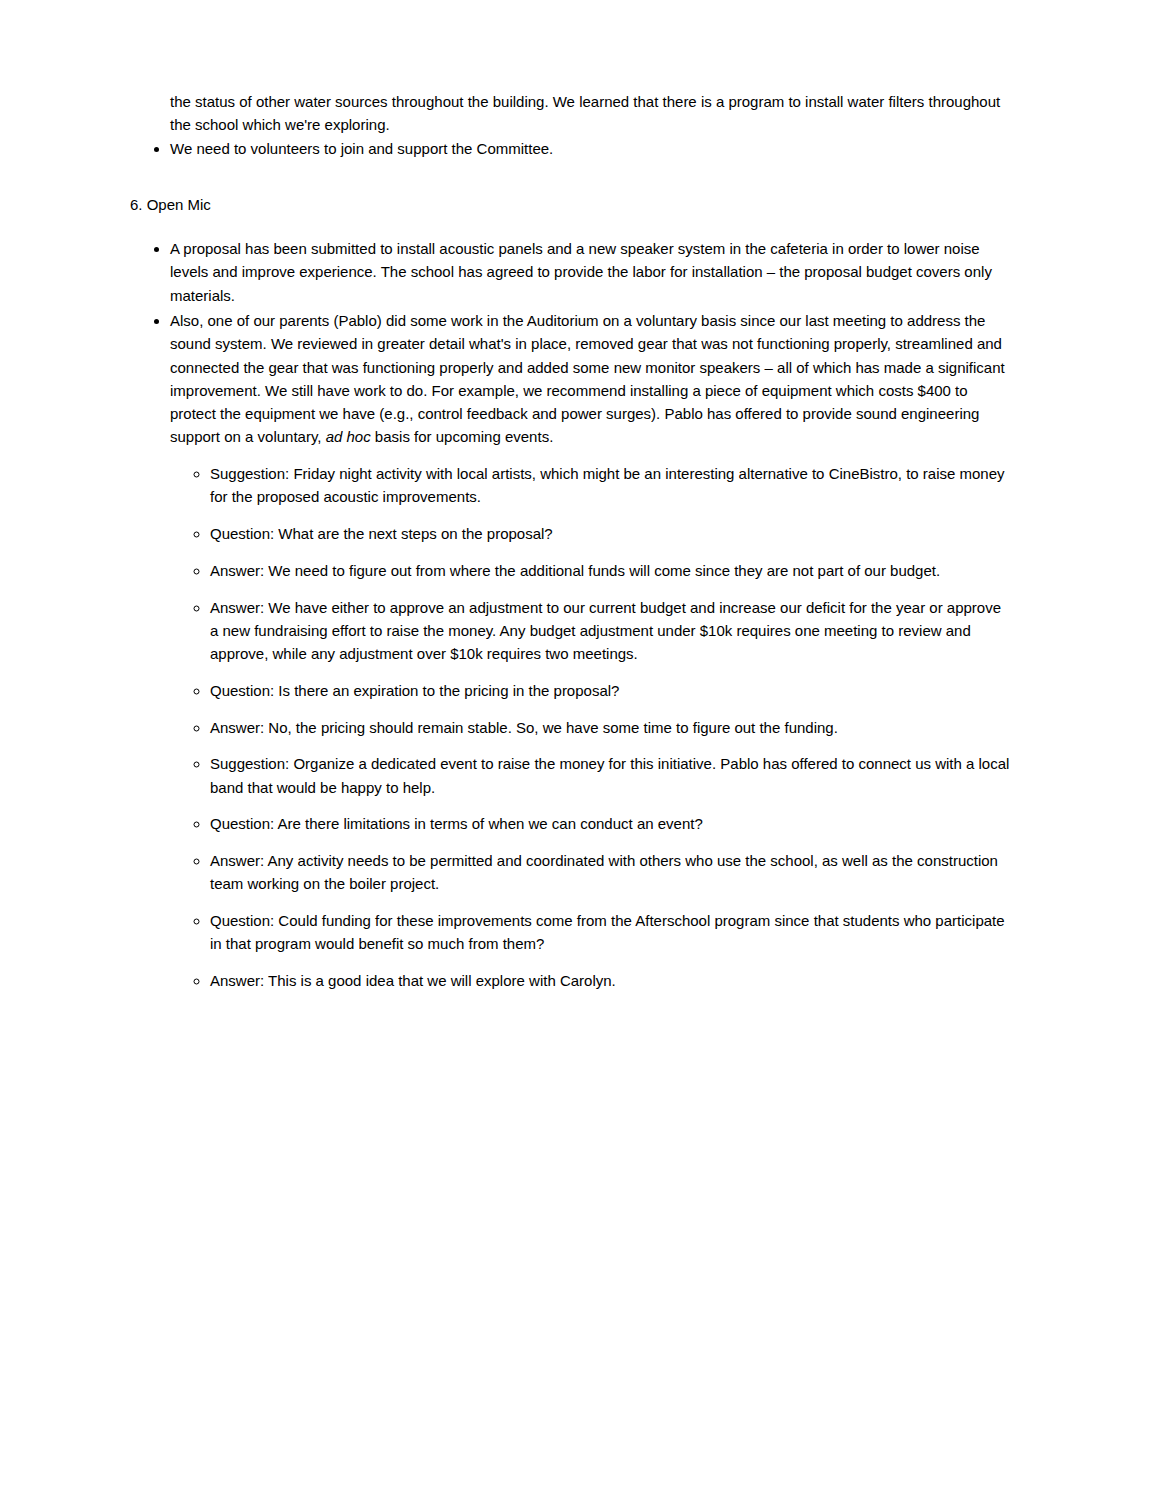the status of other water sources throughout the building. We learned that there is a program to install water filters throughout the school which we're exploring.
We need to volunteers to join and support the Committee.
6. Open Mic
A proposal has been submitted to install acoustic panels and a new speaker system in the cafeteria in order to lower noise levels and improve experience. The school has agreed to provide the labor for installation – the proposal budget covers only materials.
Also, one of our parents (Pablo) did some work in the Auditorium on a voluntary basis since our last meeting to address the sound system. We reviewed in greater detail what's in place, removed gear that was not functioning properly, streamlined and connected the gear that was functioning properly and added some new monitor speakers – all of which has made a significant improvement. We still have work to do. For example, we recommend installing a piece of equipment which costs $400 to protect the equipment we have (e.g., control feedback and power surges). Pablo has offered to provide sound engineering support on a voluntary, ad hoc basis for upcoming events.
Suggestion: Friday night activity with local artists, which might be an interesting alternative to CineBistro, to raise money for the proposed acoustic improvements.
Question: What are the next steps on the proposal?
Answer: We need to figure out from where the additional funds will come since they are not part of our budget.
Answer: We have either to approve an adjustment to our current budget and increase our deficit for the year or approve a new fundraising effort to raise the money. Any budget adjustment under $10k requires one meeting to review and approve, while any adjustment over $10k requires two meetings.
Question: Is there an expiration to the pricing in the proposal?
Answer: No, the pricing should remain stable. So, we have some time to figure out the funding.
Suggestion: Organize a dedicated event to raise the money for this initiative. Pablo has offered to connect us with a local band that would be happy to help.
Question: Are there limitations in terms of when we can conduct an event?
Answer: Any activity needs to be permitted and coordinated with others who use the school, as well as the construction team working on the boiler project.
Question: Could funding for these improvements come from the Afterschool program since that students who participate in that program would benefit so much from them?
Answer: This is a good idea that we will explore with Carolyn.